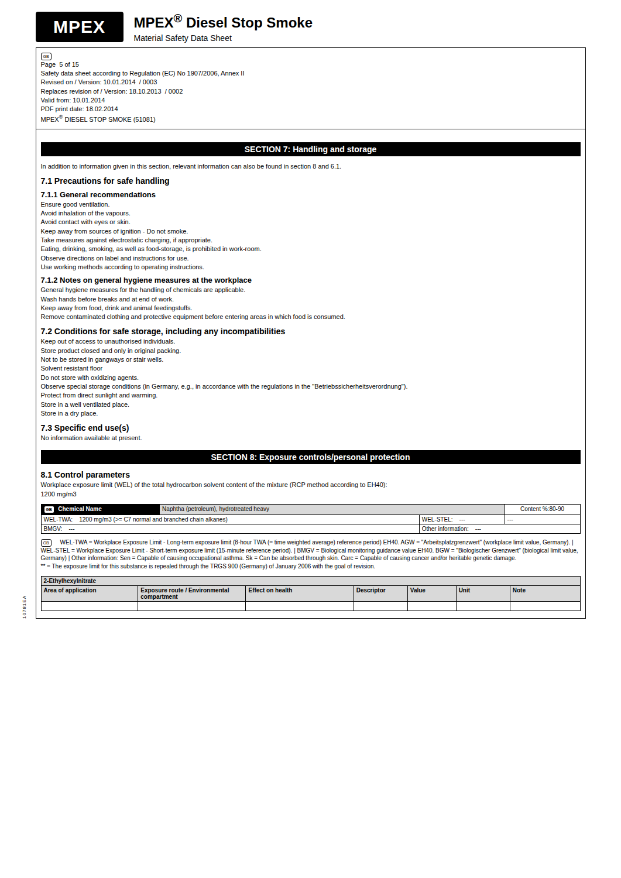MPEX
MPEX® Diesel Stop Smoke
Material Safety Data Sheet
GB
Page 5 of 15
Safety data sheet according to Regulation (EC) No 1907/2006, Annex II
Revised on / Version: 10.01.2014 / 0003
Replaces revision of / Version: 18.10.2013 / 0002
Valid from: 10.01.2014
PDF print date: 18.02.2014
MPEX® DIESEL STOP SMOKE (51081)
SECTION 7: Handling and storage
In addition to information given in this section, relevant information can also be found in section 8 and 6.1.
7.1 Precautions for safe handling
7.1.1 General recommendations
Ensure good ventilation.
Avoid inhalation of the vapours.
Avoid contact with eyes or skin.
Keep away from sources of ignition - Do not smoke.
Take measures against electrostatic charging, if appropriate.
Eating, drinking, smoking, as well as food-storage, is prohibited in work-room.
Observe directions on label and instructions for use.
Use working methods according to operating instructions.
7.1.2 Notes on general hygiene measures at the workplace
General hygiene measures for the handling of chemicals are applicable.
Wash hands before breaks and at end of work.
Keep away from food, drink and animal feedingstuffs.
Remove contaminated clothing and protective equipment before entering areas in which food is consumed.
7.2 Conditions for safe storage, including any incompatibilities
Keep out of access to unauthorised individuals.
Store product closed and only in original packing.
Not to be stored in gangways or stair wells.
Solvent resistant floor
Do not store with oxidizing agents.
Observe special storage conditions (in Germany, e.g., in accordance with the regulations in the "Betriebssicherheitsverordnung").
Protect from direct sunlight and warming.
Store in a well ventilated place.
Store in a dry place.
7.3 Specific end use(s)
No information available at present.
SECTION 8: Exposure controls/personal protection
8.1 Control parameters
Workplace exposure limit (WEL) of the total hydrocarbon solvent content of the mixture (RCP method according to EH40):
1200 mg/m3
| GB Chemical Name | Naphtha (petroleum), hydrotreated heavy | Content %:80-90 |
| WEL-TWA: 1200 mg/m3 (>= C7 normal and branched chain alkanes) | WEL-STEL: --- | --- |
| BMGV: --- | Other information: --- |
GB WEL-TWA = Workplace Exposure Limit - Long-term exposure limit (8-hour TWA (= time weighted average) reference period) EH40. AGW = "Arbeitsplatzgrenzwert" (workplace limit value, Germany). | WEL-STEL = Workplace Exposure Limit - Short-term exposure limit (15-minute reference period). | BMGV = Biological monitoring guidance value EH40. BGW = "Biologischer Grenzwert" (biological limit value, Germany) | Other information: Sen = Capable of causing occupational asthma. Sk = Can be absorbed through skin. Carc = Capable of causing cancer and/or heritable genetic damage.
** = The exposure limit for this substance is repealed through the TRGS 900 (Germany) of January 2006 with the goal of revision.
| 2-Ethylhexylnitrate |
| Area of application | Exposure route / Environmental compartment | Effect on health | Descriptor | Value | Unit | Note |
10781EA